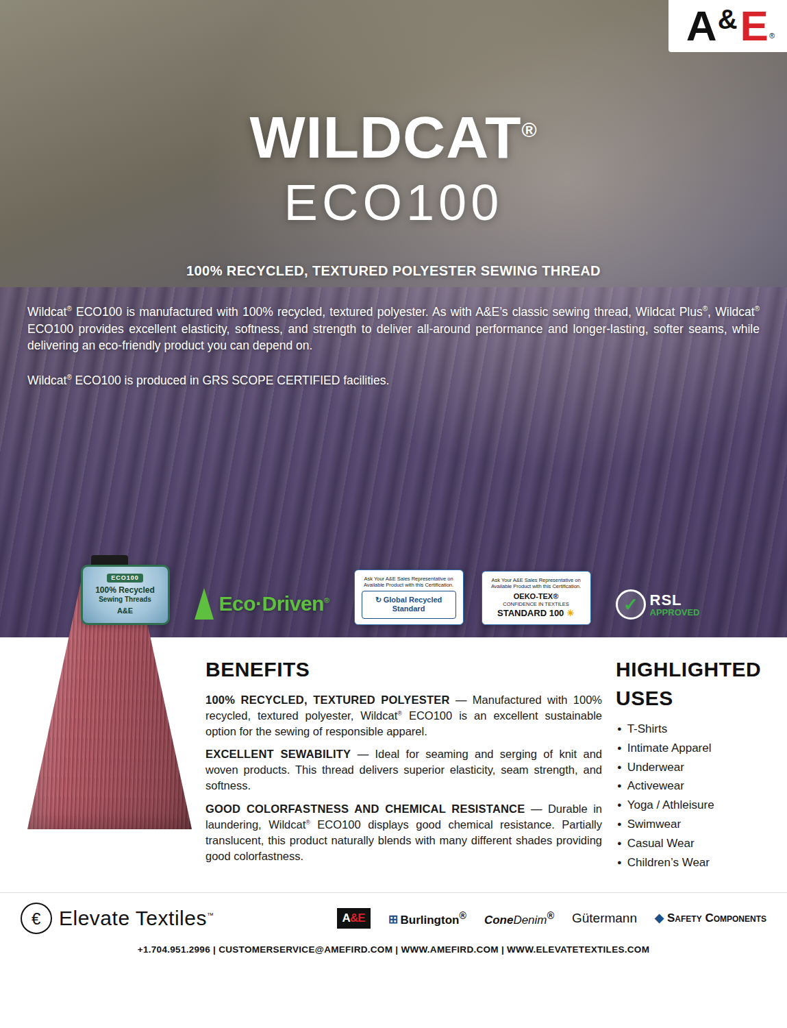A&E®
WILDCAT®
ECO100
100% RECYCLED, TEXTURED POLYESTER SEWING THREAD
Wildcat® ECO100 is manufactured with 100% recycled, textured polyester. As with A&E’s classic sewing thread, Wildcat Plus®, Wildcat® ECO100 provides excellent elasticity, softness, and strength to deliver all-around performance and longer-lasting, softer seams, while delivering an eco-friendly product you can depend on.
Wildcat® ECO100 is produced in GRS SCOPE CERTIFIED facilities.
ECO100
100% Recycled
Sewing Threads
A&E
Eco·Driven®
Ask Your A&E Sales Representative on Available Product with this Certification.
↻ Global Recycled Standard
Ask Your A&E Sales Representative on Available Product with this Certification.
OEKO-TEX®
CONFIDENCE IN TEXTILES
STANDARD 100 ☀
✓
RSL
APPROVED
BENEFITS
100% RECYCLED, TEXTURED POLYESTER — Manufactured with 100% recycled, textured polyester, Wildcat® ECO100 is an excellent sustainable option for the sewing of responsible apparel.
EXCELLENT SEWABILITY — Ideal for seaming and serging of knit and woven products. This thread delivers superior elasticity, seam strength, and softness.
GOOD COLORFASTNESS AND CHEMICAL RESISTANCE — Durable in laundering, Wildcat® ECO100 displays good chemical resistance. Partially translucent, this product naturally blends with many different shades providing good colorfastness.
HIGHLIGHTED USES
T-Shirts
Intimate Apparel
Underwear
Activewear
Yoga / Athleisure
Swimwear
Casual Wear
Children’s Wear
€ Elevate Textiles™
A&E Burlington® ConeDenim® Gütermann Safety Components
+1.704.951.2996 | CUSTOMERSERVICE@AMEFIRD.COM | WWW.AMEFIRD.COM | WWW.ELEVATETEXTILES.COM